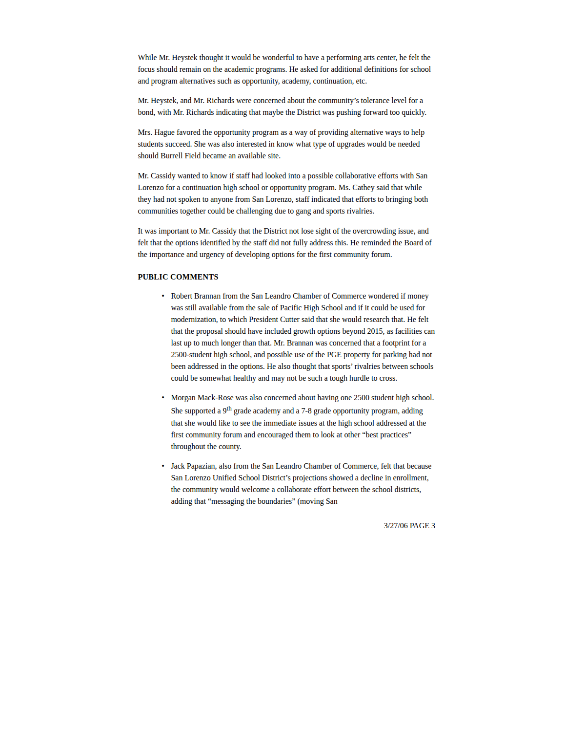While Mr. Heystek thought it would be wonderful to have a performing arts center, he felt the focus should remain on the academic programs. He asked for additional definitions for school and program alternatives such as opportunity, academy, continuation, etc.
Mr. Heystek, and Mr. Richards were concerned about the community’s tolerance level for a bond, with Mr. Richards indicating that maybe the District was pushing forward too quickly.
Mrs. Hague favored the opportunity program as a way of providing alternative ways to help students succeed. She was also interested in know what type of upgrades would be needed should Burrell Field became an available site.
Mr. Cassidy wanted to know if staff had looked into a possible collaborative efforts with San Lorenzo for a continuation high school or opportunity program. Ms. Cathey said that while they had not spoken to anyone from San Lorenzo, staff indicated that efforts to bringing both communities together could be challenging due to gang and sports rivalries.
It was important to Mr. Cassidy that the District not lose sight of the overcrowding issue, and felt that the options identified by the staff did not fully address this. He reminded the Board of the importance and urgency of developing options for the first community forum.
PUBLIC COMMENTS
Robert Brannan from the San Leandro Chamber of Commerce wondered if money was still available from the sale of Pacific High School and if it could be used for modernization, to which President Cutter said that she would research that. He felt that the proposal should have included growth options beyond 2015, as facilities can last up to much longer than that. Mr. Brannan was concerned that a footprint for a 2500-student high school, and possible use of the PGE property for parking had not been addressed in the options. He also thought that sports’ rivalries between schools could be somewhat healthy and may not be such a tough hurdle to cross.
Morgan Mack-Rose was also concerned about having one 2500 student high school. She supported a 9th grade academy and a 7-8 grade opportunity program, adding that she would like to see the immediate issues at the high school addressed at the first community forum and encouraged them to look at other “best practices” throughout the county.
Jack Papazian, also from the San Leandro Chamber of Commerce, felt that because San Lorenzo Unified School District’s projections showed a decline in enrollment, the community would welcome a collaborate effort between the school districts, adding that “messaging the boundaries” (moving San
3/27/06 PAGE 3